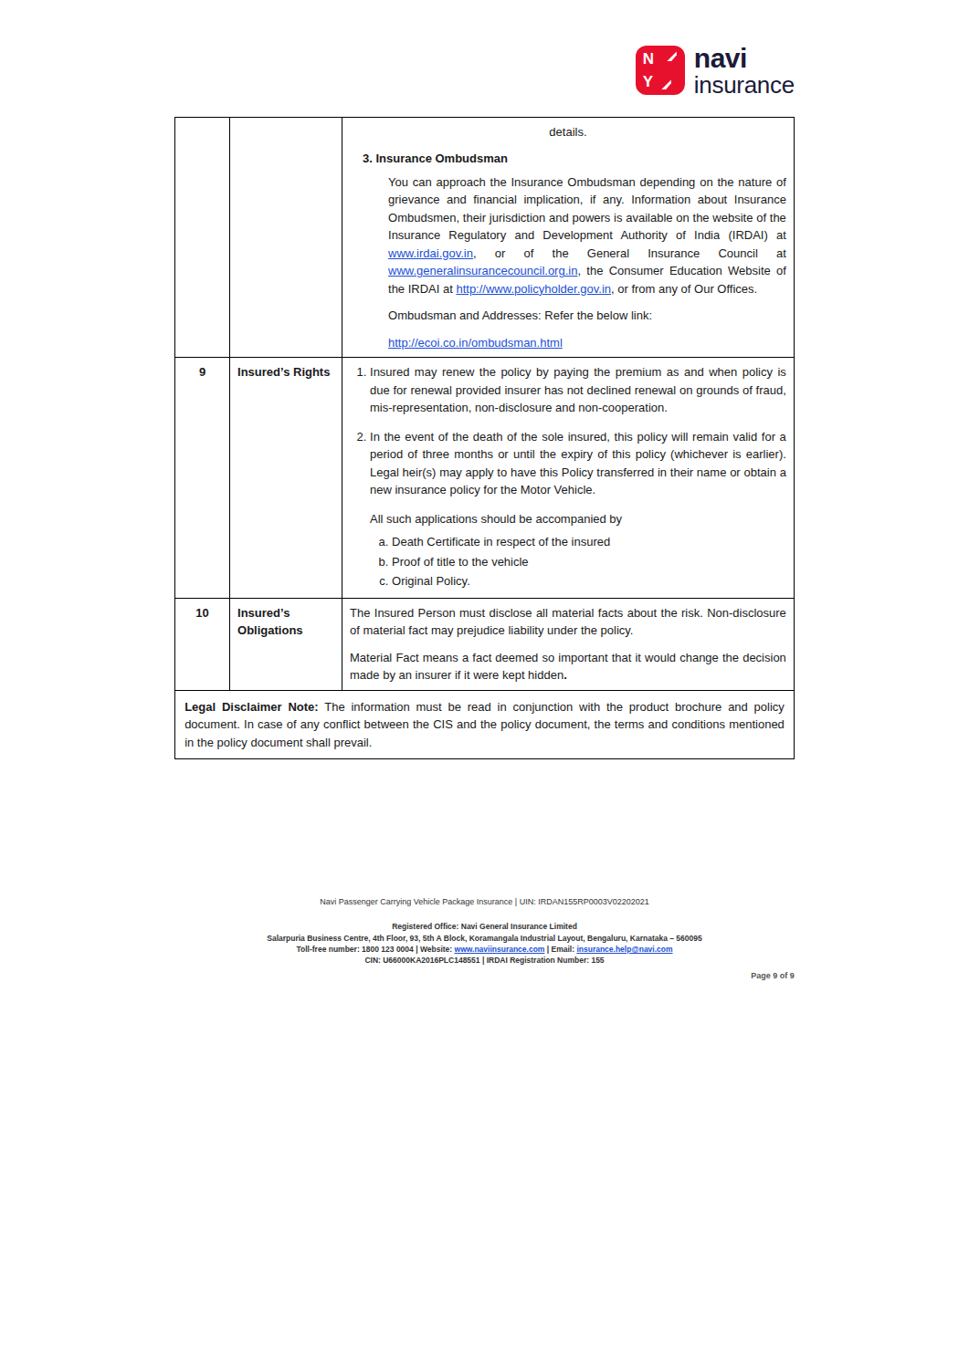Y
navi
insurance
| | | details. 3. Insurance Ombudsman You can approach the Insurance Ombudsman depending on the nature of grievance and financial implication, if any. Information about Insurance Ombudsmen, their jurisdiction and powers is available on the website of the Insurance Regulatory and Development Authority of India (IRDAI) at www.irdai.gov.in , or of the General Insurance Council at www.generalinsurancecouncil.org.in , the Consumer Education Website of the IRDAI at http://www.policyholder.gov.in , or from any of Our Offices. Ombudsman and Addresses: Refer the below link: http://ecoi.co.in/ombudsman.html |
| 9 | Insured’s Rights | Insured may renew the policy by paying the premium as and when policy is due for renewal provided insurer has not declined renewal on grounds of fraud, mis-representation, non-disclosure and non-cooperation. In the event of the death of the sole insured, this policy will remain valid for a period of three months or until the expiry of this policy (whichever is earlier). Legal heir(s) may apply to have this Policy transferred in their name or obtain a new insurance policy for the Motor Vehicle. All such applications should be accompanied by Death Certificate in respect of the insured Proof of title to the vehicle Original Policy. |
| 10 | Insured’s Obligations | The Insured Person must disclose all material facts about the risk. Non-disclosure of material fact may prejudice liability under the policy. Material Fact means a fact deemed so important that it would change the decision made by an insurer if it were kept hidden . |
Legal Disclaimer Note: The information must be read in conjunction with the product brochure and policy document. In case of any conflict between the CIS and the policy document, the terms and conditions mentioned in the policy document shall prevail.
Navi Passenger Carrying Vehicle Package Insurance | UIN: IRDAN155RP0003V02202021
Registered Office: Navi General Insurance Limited
Salarpuria Business Centre, 4th Floor, 93, 5th A Block, Koramangala Industrial Layout, Bengaluru, Karnataka – 560095
Toll-free number: 1800 123 0004 | Website: www.naviinsurance.com | Email: insurance.help@navi.com
CIN: U66000KA2016PLC148551 | IRDAI Registration Number: 155
Page 9 of 9